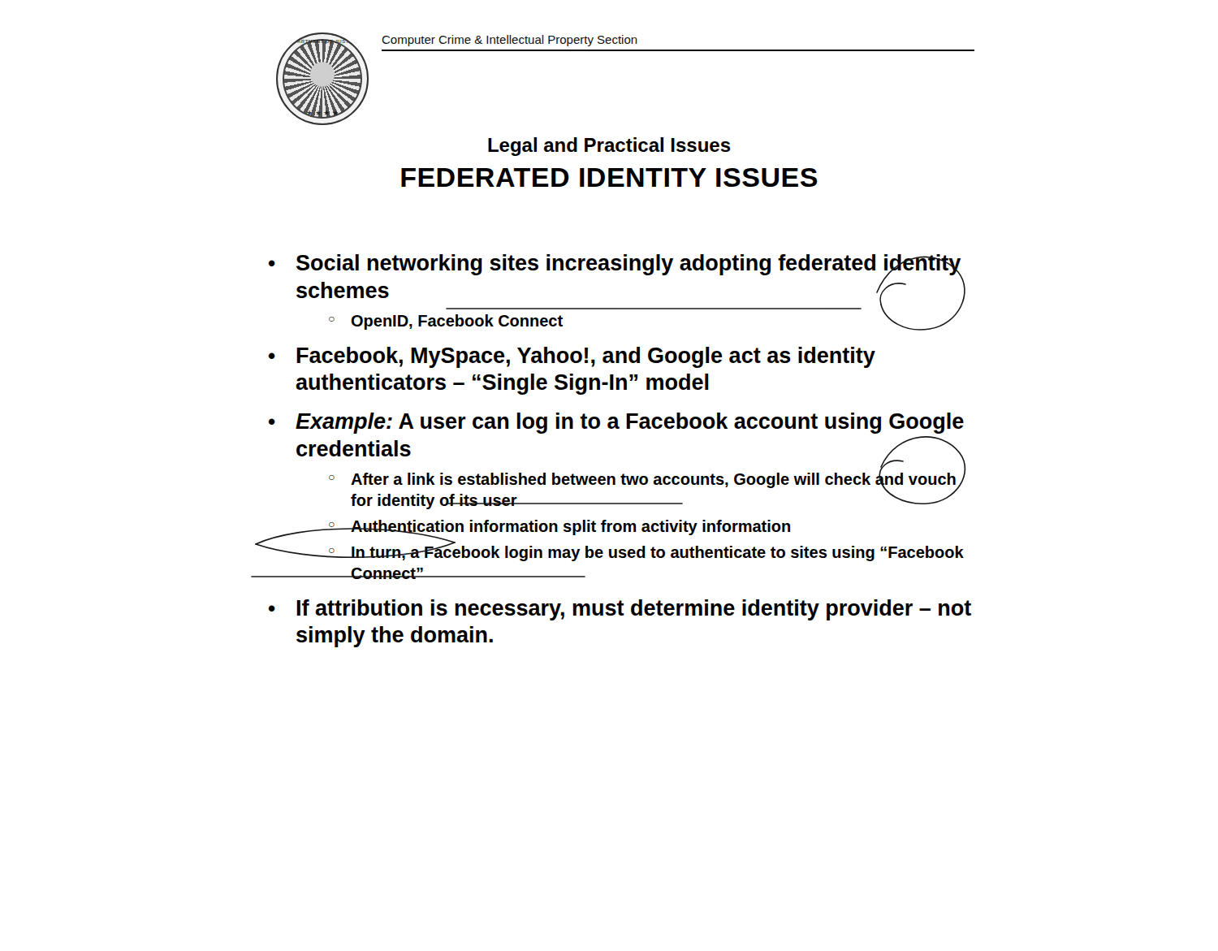Computer Crime & Intellectual Property Section
Legal and Practical Issues
FEDERATED IDENTITY ISSUES
Social networking sites increasingly adopting federated identity schemes
OpenID, Facebook Connect
Facebook, MySpace, Yahoo!, and Google act as identity authenticators – “Single Sign-In” model
Example: A user can log in to a Facebook account using Google credentials
After a link is established between two accounts, Google will check and vouch for identity of its user
Authentication information split from activity information
In turn, a Facebook login may be used to authenticate to sites using “Facebook Connect”
If attribution is necessary, must determine identity provider – not simply the domain.